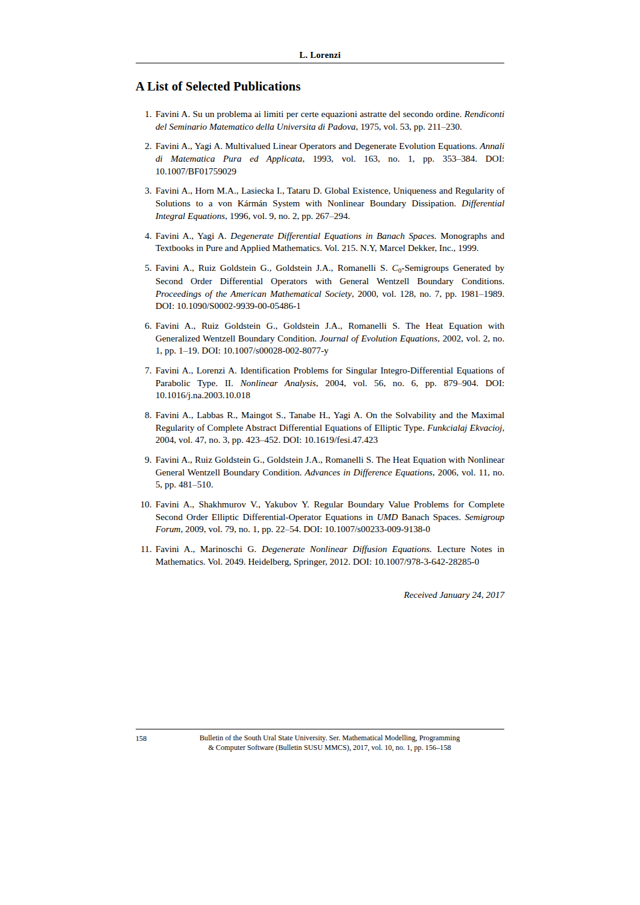L. Lorenzi
A List of Selected Publications
Favini A. Su un problema ai limiti per certe equazioni astratte del secondo ordine. Rendiconti del Seminario Matematico della Universita di Padova, 1975, vol. 53, pp. 211–230.
Favini A., Yagi A. Multivalued Linear Operators and Degenerate Evolution Equations. Annali di Matematica Pura ed Applicata, 1993, vol. 163, no. 1, pp. 353–384. DOI: 10.1007/BF01759029
Favini A., Horn M.A., Lasiecka I., Tataru D. Global Existence, Uniqueness and Regularity of Solutions to a von Kármán System with Nonlinear Boundary Dissipation. Differential Integral Equations, 1996, vol. 9, no. 2, pp. 267–294.
Favini A., Yagi A. Degenerate Differential Equations in Banach Spaces. Monographs and Textbooks in Pure and Applied Mathematics. Vol. 215. N.Y, Marcel Dekker, Inc., 1999.
Favini A., Ruiz Goldstein G., Goldstein J.A., Romanelli S. C0-Semigroups Generated by Second Order Differential Operators with General Wentzell Boundary Conditions. Proceedings of the American Mathematical Society, 2000, vol. 128, no. 7, pp. 1981–1989. DOI: 10.1090/S0002-9939-00-05486-1
Favini A., Ruiz Goldstein G., Goldstein J.A., Romanelli S. The Heat Equation with Generalized Wentzell Boundary Condition. Journal of Evolution Equations, 2002, vol. 2, no. 1, pp. 1–19. DOI: 10.1007/s00028-002-8077-y
Favini A., Lorenzi A. Identification Problems for Singular Integro-Differential Equations of Parabolic Type. II. Nonlinear Analysis, 2004, vol. 56, no. 6, pp. 879–904. DOI: 10.1016/j.na.2003.10.018
Favini A., Labbas R., Maingot S., Tanabe H., Yagi A. On the Solvability and the Maximal Regularity of Complete Abstract Differential Equations of Elliptic Type. Funkcialaj Ekvacioj, 2004, vol. 47, no. 3, pp. 423–452. DOI: 10.1619/fesi.47.423
Favini A., Ruiz Goldstein G., Goldstein J.A., Romanelli S. The Heat Equation with Nonlinear General Wentzell Boundary Condition. Advances in Difference Equations, 2006, vol. 11, no. 5, pp. 481–510.
Favini A., Shakhmurov V., Yakubov Y. Regular Boundary Value Problems for Complete Second Order Elliptic Differential-Operator Equations in UMD Banach Spaces. Semigroup Forum, 2009, vol. 79, no. 1, pp. 22–54. DOI: 10.1007/s00233-009-9138-0
Favini A., Marinoschi G. Degenerate Nonlinear Diffusion Equations. Lecture Notes in Mathematics. Vol. 2049. Heidelberg, Springer, 2012. DOI: 10.1007/978-3-642-28285-0
Received January 24, 2017
158
Bulletin of the South Ural State University. Ser. Mathematical Modelling, Programming
& Computer Software (Bulletin SUSU MMCS), 2017, vol. 10, no. 1, pp. 156–158